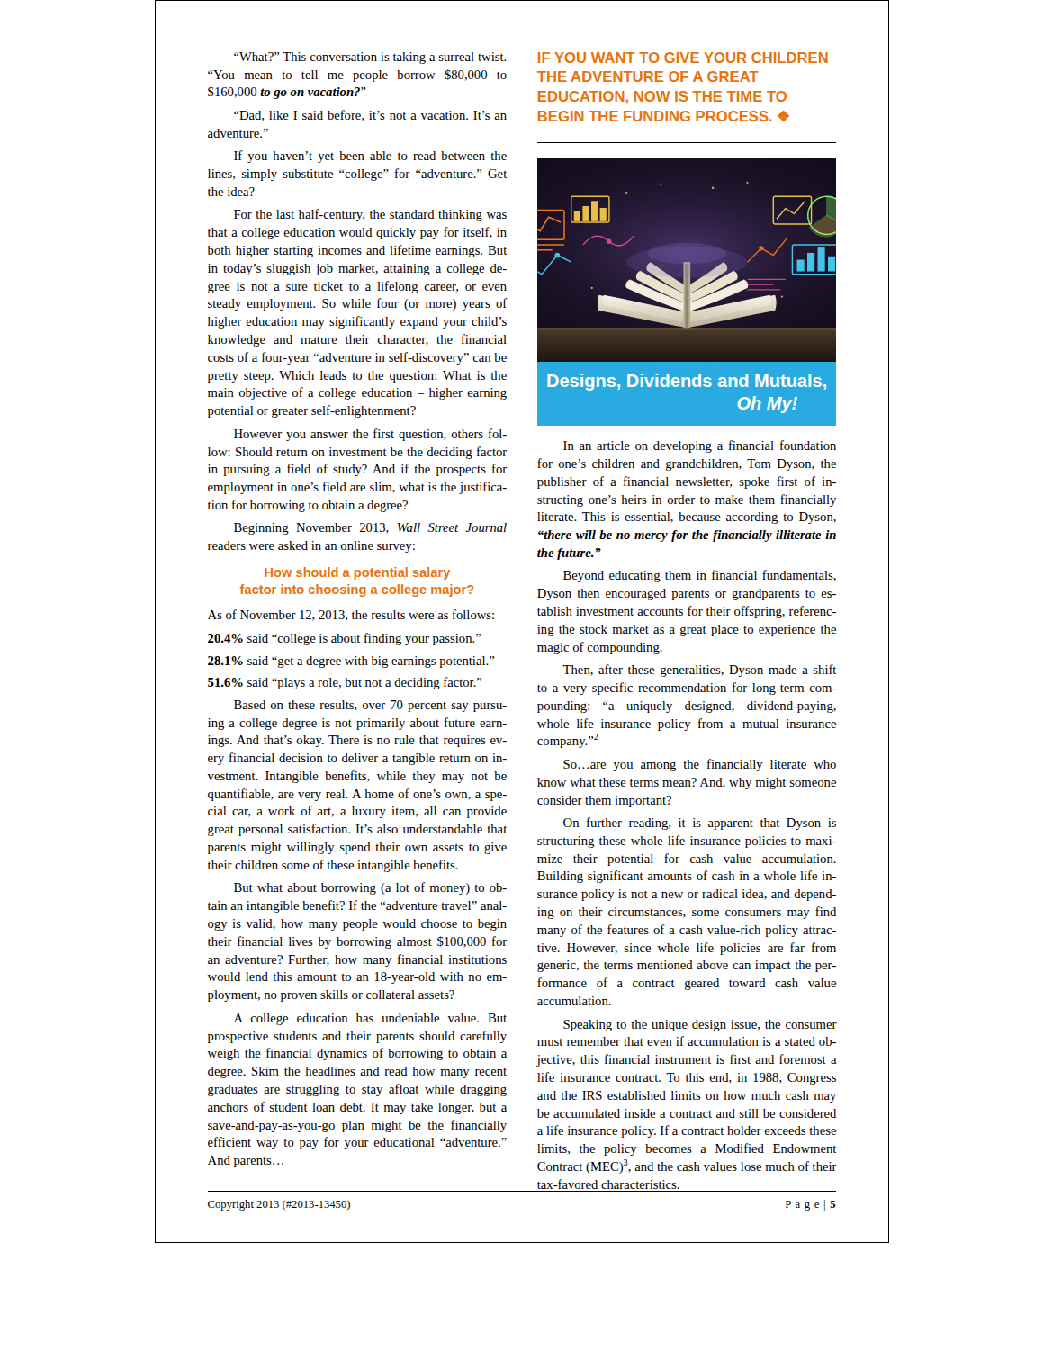“What?” This conversation is taking a surreal twist. “You mean to tell me people borrow $80,000 to $160,000 to go on vacation?”
“Dad, like I said before, it’s not a vacation. It’s an adventure.”
If you haven’t yet been able to read between the lines, simply substitute “college” for “adventure.” Get the idea?
For the last half-century, the standard thinking was that a college education would quickly pay for itself, in both higher starting incomes and lifetime earnings. But in today’s sluggish job market, attaining a college degree is not a sure ticket to a lifelong career, or even steady employment. So while four (or more) years of higher education may significantly expand your child’s knowledge and mature their character, the financial costs of a four-year “adventure in self-discovery” can be pretty steep. Which leads to the question: What is the main objective of a college education – higher earning potential or greater self-enlightenment?
However you answer the first question, others follow: Should return on investment be the deciding factor in pursuing a field of study? And if the prospects for employment in one’s field are slim, what is the justification for borrowing to obtain a degree?
Beginning November 2013, Wall Street Journal readers were asked in an online survey:
How should a potential salary
factor into choosing a college major?
As of November 12, 2013, the results were as follows:
20.4% said “college is about finding your passion.”
28.1% said “get a degree with big earnings potential.”
51.6% said “plays a role, but not a deciding factor.”
Based on these results, over 70 percent say pursuing a college degree is not primarily about future earnings. And that’s okay. There is no rule that requires every financial decision to deliver a tangible return on investment. Intangible benefits, while they may not be quantifiable, are very real. A home of one’s own, a special car, a work of art, a luxury item, all can provide great personal satisfaction. It’s also understandable that parents might willingly spend their own assets to give their children some of these intangible benefits.
But what about borrowing (a lot of money) to obtain an intangible benefit? If the “adventure travel” analogy is valid, how many people would choose to begin their financial lives by borrowing almost $100,000 for an adventure? Further, how many financial institutions would lend this amount to an 18-year-old with no employment, no proven skills or collateral assets?
A college education has undeniable value. But prospective students and their parents should carefully weigh the financial dynamics of borrowing to obtain a degree. Skim the headlines and read how many recent graduates are struggling to stay afloat while dragging anchors of student loan debt. It may take longer, but a save-and-pay-as-you-go plan might be the financially efficient way to pay for your educational “adventure.” And parents…
IF YOU WANT TO GIVE YOUR CHILDREN THE ADVENTURE OF A GREAT EDUCATION, NOW IS THE TIME TO BEGIN THE FUNDING PROCESS. ❖
Designs, Dividends and Mutuals, Oh My!
In an article on developing a financial foundation for one’s children and grandchildren, Tom Dyson, the publisher of a financial newsletter, spoke first of instructing one’s heirs in order to make them financially literate. This is essential, because according to Dyson, “there will be no mercy for the financially illiterate in the future.”
Beyond educating them in financial fundamentals, Dyson then encouraged parents or grandparents to establish investment accounts for their offspring, referencing the stock market as a great place to experience the magic of compounding.
Then, after these generalities, Dyson made a shift to a very specific recommendation for long-term compounding: “a uniquely designed, dividend-paying, whole life insurance policy from a mutual insurance company.”2
So…are you among the financially literate who know what these terms mean? And, why might someone consider them important?
On further reading, it is apparent that Dyson is structuring these whole life insurance policies to maximize their potential for cash value accumulation. Building significant amounts of cash in a whole life insurance policy is not a new or radical idea, and depending on their circumstances, some consumers may find many of the features of a cash value-rich policy attractive. However, since whole life policies are far from generic, the terms mentioned above can impact the performance of a contract geared toward cash value accumulation.
Speaking to the unique design issue, the consumer must remember that even if accumulation is a stated objective, this financial instrument is first and foremost a life insurance contract. To this end, in 1988, Congress and the IRS established limits on how much cash may be accumulated inside a contract and still be considered a life insurance policy. If a contract holder exceeds these limits, the policy becomes a Modified Endowment Contract (MEC)3, and the cash values lose much of their tax-favored characteristics.
Copyright 2013 (#2013-13450)
P a g e | 5